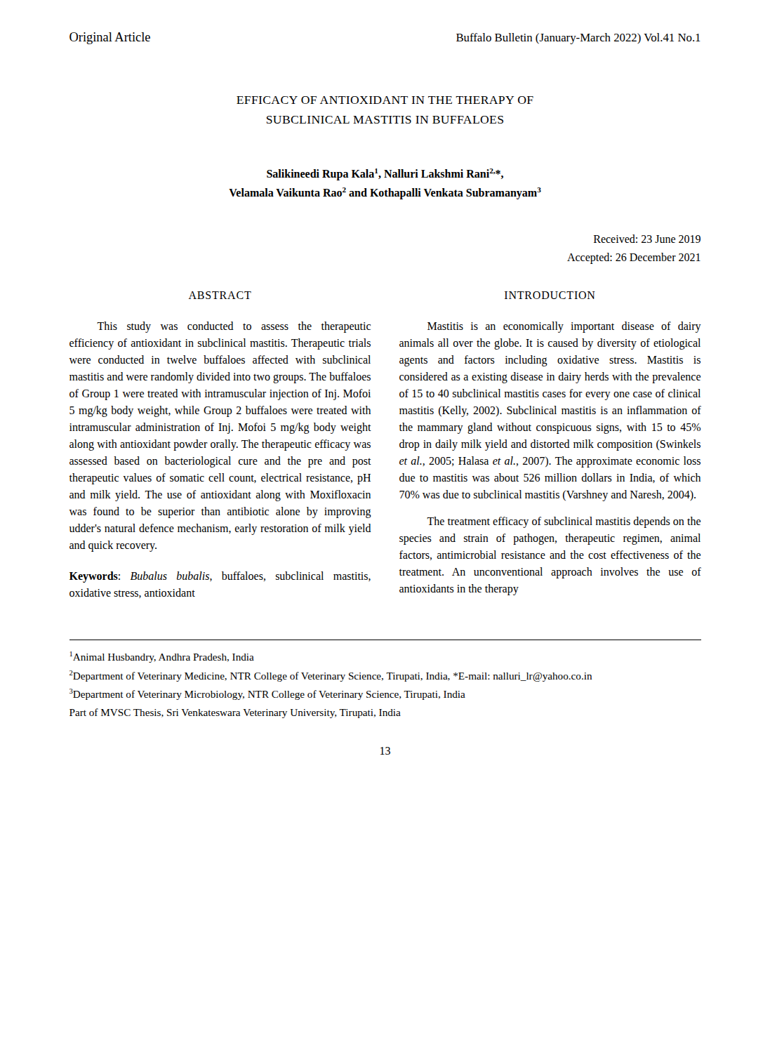Original Article
Buffalo Bulletin (January-March 2022) Vol.41 No.1
EFFICACY OF ANTIOXIDANT IN THE THERAPY OF
SUBCLINICAL MASTITIS IN BUFFALOES
Salikineedi Rupa Kala1, Nalluri Lakshmi Rani2,*,
Velamala Vaikunta Rao2 and Kothapalli Venkata Subramanyam3
Received: 23 June 2019
Accepted: 26 December 2021
ABSTRACT
This study was conducted to assess the therapeutic efficiency of antioxidant in subclinical mastitis. Therapeutic trials were conducted in twelve buffaloes affected with subclinical mastitis and were randomly divided into two groups. The buffaloes of Group 1 were treated with intramuscular injection of Inj. Mofoi 5 mg/kg body weight, while Group 2 buffaloes were treated with intramuscular administration of Inj. Mofoi 5 mg/kg body weight along with antioxidant powder orally. The therapeutic efficacy was assessed based on bacteriological cure and the pre and post therapeutic values of somatic cell count, electrical resistance, pH and milk yield. The use of antioxidant along with Moxifloxacin was found to be superior than antibiotic alone by improving udder's natural defence mechanism, early restoration of milk yield and quick recovery.
Keywords: Bubalus bubalis, buffaloes, subclinical mastitis, oxidative stress, antioxidant
INTRODUCTION
Mastitis is an economically important disease of dairy animals all over the globe. It is caused by diversity of etiological agents and factors including oxidative stress. Mastitis is considered as a existing disease in dairy herds with the prevalence of 15 to 40 subclinical mastitis cases for every one case of clinical mastitis (Kelly, 2002). Subclinical mastitis is an inflammation of the mammary gland without conspicuous signs, with 15 to 45% drop in daily milk yield and distorted milk composition (Swinkels et al., 2005; Halasa et al., 2007). The approximate economic loss due to mastitis was about 526 million dollars in India, of which 70% was due to subclinical mastitis (Varshney and Naresh, 2004).
The treatment efficacy of subclinical mastitis depends on the species and strain of pathogen, therapeutic regimen, animal factors, antimicrobial resistance and the cost effectiveness of the treatment. An unconventional approach involves the use of antioxidants in the therapy
1Animal Husbandry, Andhra Pradesh, India
2Department of Veterinary Medicine, NTR College of Veterinary Science, Tirupati, India, *E-mail: nalluri_lr@yahoo.co.in
3Department of Veterinary Microbiology, NTR College of Veterinary Science, Tirupati, India
Part of MVSC Thesis, Sri Venkateswara Veterinary University, Tirupati, India
13